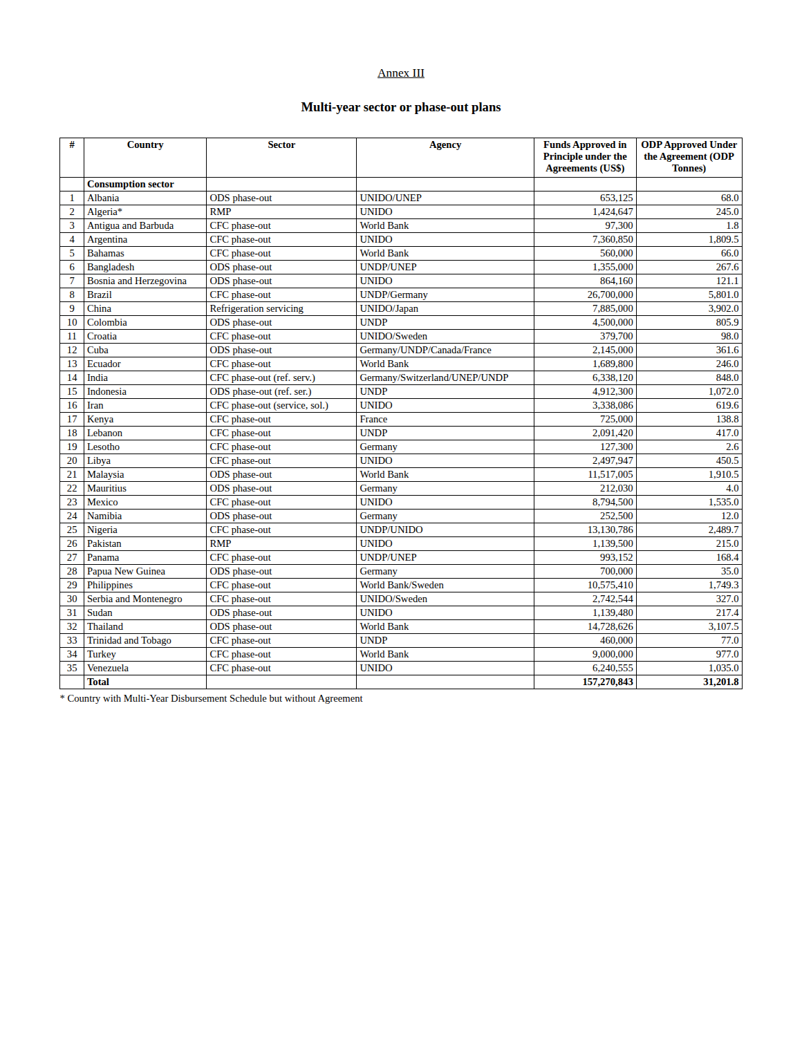Annex III
Multi-year sector or phase-out plans
| # | Country | Sector | Agency | Funds Approved in Principle under the Agreements (US$) | ODP Approved Under the Agreement (ODP Tonnes) |
| --- | --- | --- | --- | --- | --- |
| | Consumption sector | | | | |
| 1 | Albania | ODS phase-out | UNIDO/UNEP | 653,125 | 68.0 |
| 2 | Algeria* | RMP | UNIDO | 1,424,647 | 245.0 |
| 3 | Antigua and Barbuda | CFC phase-out | World Bank | 97,300 | 1.8 |
| 4 | Argentina | CFC phase-out | UNIDO | 7,360,850 | 1,809.5 |
| 5 | Bahamas | CFC phase-out | World Bank | 560,000 | 66.0 |
| 6 | Bangladesh | ODS phase-out | UNDP/UNEP | 1,355,000 | 267.6 |
| 7 | Bosnia and Herzegovina | ODS phase-out | UNIDO | 864,160 | 121.1 |
| 8 | Brazil | CFC phase-out | UNDP/Germany | 26,700,000 | 5,801.0 |
| 9 | China | Refrigeration servicing | UNIDO/Japan | 7,885,000 | 3,902.0 |
| 10 | Colombia | ODS phase-out | UNDP | 4,500,000 | 805.9 |
| 11 | Croatia | CFC phase-out | UNIDO/Sweden | 379,700 | 98.0 |
| 12 | Cuba | ODS phase-out | Germany/UNDP/Canada/France | 2,145,000 | 361.6 |
| 13 | Ecuador | CFC phase-out | World Bank | 1,689,800 | 246.0 |
| 14 | India | CFC phase-out (ref. serv.) | Germany/Switzerland/UNEP/UNDP | 6,338,120 | 848.0 |
| 15 | Indonesia | ODS phase-out (ref. ser.) | UNDP | 4,912,300 | 1,072.0 |
| 16 | Iran | CFC phase-out (service, sol.) | UNIDO | 3,338,086 | 619.6 |
| 17 | Kenya | CFC phase-out | France | 725,000 | 138.8 |
| 18 | Lebanon | CFC phase-out | UNDP | 2,091,420 | 417.0 |
| 19 | Lesotho | CFC phase-out | Germany | 127,300 | 2.6 |
| 20 | Libya | CFC phase-out | UNIDO | 2,497,947 | 450.5 |
| 21 | Malaysia | ODS phase-out | World Bank | 11,517,005 | 1,910.5 |
| 22 | Mauritius | ODS phase-out | Germany | 212,030 | 4.0 |
| 23 | Mexico | CFC phase-out | UNIDO | 8,794,500 | 1,535.0 |
| 24 | Namibia | ODS phase-out | Germany | 252,500 | 12.0 |
| 25 | Nigeria | CFC phase-out | UNDP/UNIDO | 13,130,786 | 2,489.7 |
| 26 | Pakistan | RMP | UNIDO | 1,139,500 | 215.0 |
| 27 | Panama | CFC phase-out | UNDP/UNEP | 993,152 | 168.4 |
| 28 | Papua New Guinea | ODS phase-out | Germany | 700,000 | 35.0 |
| 29 | Philippines | CFC phase-out | World Bank/Sweden | 10,575,410 | 1,749.3 |
| 30 | Serbia and Montenegro | CFC phase-out | UNIDO/Sweden | 2,742,544 | 327.0 |
| 31 | Sudan | ODS phase-out | UNIDO | 1,139,480 | 217.4 |
| 32 | Thailand | ODS phase-out | World Bank | 14,728,626 | 3,107.5 |
| 33 | Trinidad and Tobago | CFC phase-out | UNDP | 460,000 | 77.0 |
| 34 | Turkey | CFC phase-out | World Bank | 9,000,000 | 977.0 |
| 35 | Venezuela | CFC phase-out | UNIDO | 6,240,555 | 1,035.0 |
| | Total | | | 157,270,843 | 31,201.8 |
* Country with Multi-Year Disbursement Schedule but without Agreement